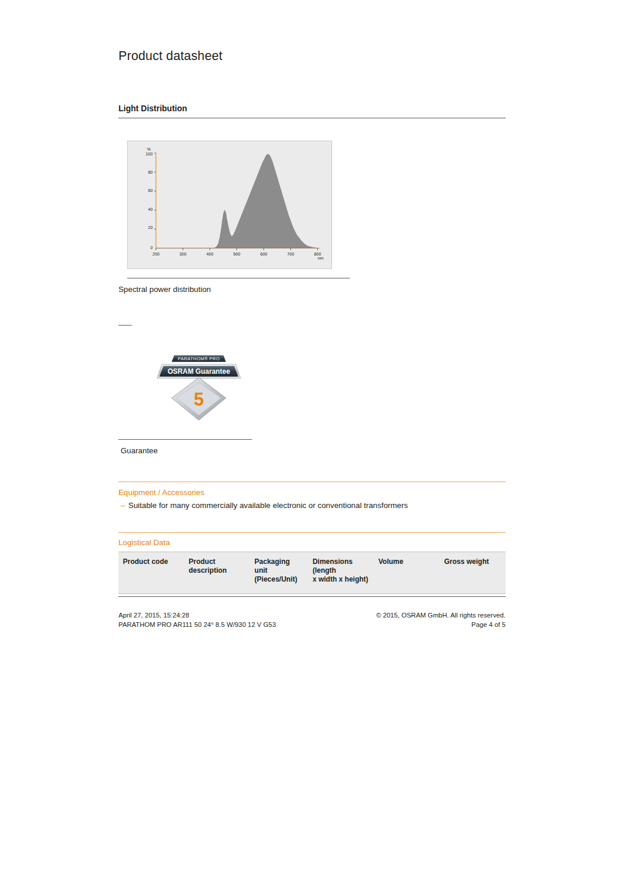Product datasheet
Light Distribution
100 80 60 40 20 0 % 200 300 400 500 600 700 800 nm
Spectral power distribution
PARATHOM® PRO OSRAM Guarantee 5
Guarantee
Equipment / Accessories
–Suitable for many commercially available electronic or conventional transformers
Logistical Data
| Product code | Product description | Packaging unit (Pieces/Unit) | Dimensions (length x width x height) | Volume | Gross weight |
| --- | --- | --- | --- | --- | --- |
April 27, 2015, 15:24:28
PARATHOM PRO AR111 50 24° 8.5 W/930 12 V G53
© 2015, OSRAM GmbH. All rights reserved.
Page 4 of 5